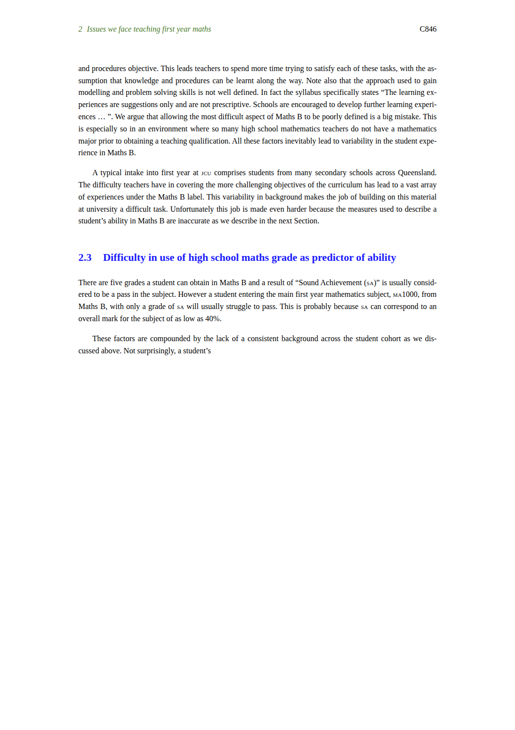2 Issues we face teaching first year maths C846
and procedures objective. This leads teachers to spend more time trying to satisfy each of these tasks, with the assumption that knowledge and procedures can be learnt along the way. Note also that the approach used to gain modelling and problem solving skills is not well defined. In fact the syllabus specifically states “The learning experiences are suggestions only and are not prescriptive. Schools are encouraged to develop further learning experiences … ”. We argue that allowing the most difficult aspect of Maths B to be poorly defined is a big mistake. This is especially so in an environment where so many high school mathematics teachers do not have a mathematics major prior to obtaining a teaching qualification. All these factors inevitably lead to variability in the student experience in Maths B.
A typical intake into first year at jcu comprises students from many secondary schools across Queensland. The difficulty teachers have in covering the more challenging objectives of the curriculum has lead to a vast array of experiences under the Maths B label. This variability in background makes the job of building on this material at university a difficult task. Unfortunately this job is made even harder because the measures used to describe a student’s ability in Maths B are inaccurate as we describe in the next Section.
2.3 Difficulty in use of high school maths grade as predictor of ability
There are five grades a student can obtain in Maths B and a result of “Sound Achievement (sa)” is usually considered to be a pass in the subject. However a student entering the main first year mathematics subject, ma1000, from Maths B, with only a grade of sa will usually struggle to pass. This is probably because sa can correspond to an overall mark for the subject of as low as 40%.
These factors are compounded by the lack of a consistent background across the student cohort as we discussed above. Not surprisingly, a student’s